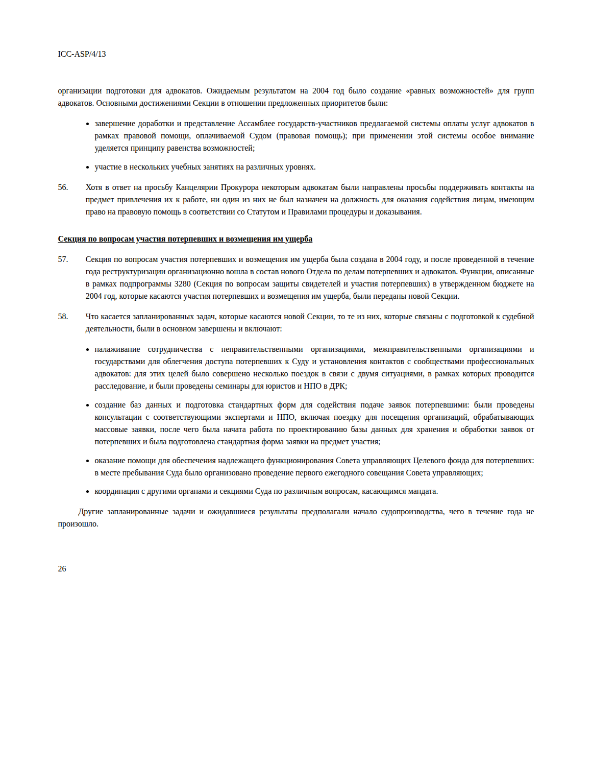ICC-ASP/4/13
организации подготовки для адвокатов. Ожидаемым результатом на 2004 год было создание «равных возможностей» для групп адвокатов. Основными достижениями Секции в отношении предложенных приоритетов были:
завершение доработки и представление Ассамблее государств-участников предлагаемой системы оплаты услуг адвокатов в рамках правовой помощи, оплачиваемой Судом (правовая помощь); при применении этой системы особое внимание уделяется принципу равенства возможностей;
участие в нескольких учебных занятиях на различных уровнях.
56.
Хотя в ответ на просьбу Канцелярии Прокурора некоторым адвокатам были направлены просьбы поддерживать контакты на предмет привлечения их к работе, ни один из них не был назначен на должность для оказания содействия лицам, имеющим право на правовую помощь в соответствии со Статутом и Правилами процедуры и доказывания.
Секция по вопросам участия потерпевших и возмещения им ущерба
57.
Секция по вопросам участия потерпевших и возмещения им ущерба была создана в 2004 году, и после проведенной в течение года реструктуризации организационно вошла в состав нового Отдела по делам потерпевших и адвокатов. Функции, описанные в рамках подпрограммы 3280 (Секция по вопросам защиты свидетелей и участия потерпевших) в утвержденном бюджете на 2004 год, которые касаются участия потерпевших и возмещения им ущерба, были переданы новой Секции.
58.
Что касается запланированных задач, которые касаются новой Секции, то те из них, которые связаны с подготовкой к судебной деятельности, были в основном завершены и включают:
налаживание сотрудничества с неправительственными организациями, межправительственными организациями и государствами для облегчения доступа потерпевших к Суду и установления контактов с сообществами профессиональных адвокатов: для этих целей было совершено несколько поездок в связи с двумя ситуациями, в рамках которых проводится расследование, и были проведены семинары для юристов и НПО в ДРК;
создание баз данных и подготовка стандартных форм для содействия подаче заявок потерпевшими: были проведены консультации с соответствующими экспертами и НПО, включая поездку для посещения организаций, обрабатывающих массовые заявки, после чего была начата работа по проектированию базы данных для хранения и обработки заявок от потерпевших и была подготовлена стандартная форма заявки на предмет участия;
оказание помощи для обеспечения надлежащего функционирования Совета управляющих Целевого фонда для потерпевших: в месте пребывания Суда было организовано проведение первого ежегодного совещания Совета управляющих;
координация с другими органами и секциями Суда по различным вопросам, касающимся мандата.
Другие запланированные задачи и ожидавшиеся результаты предполагали начало судопроизводства, чего в течение года не произошло.
26